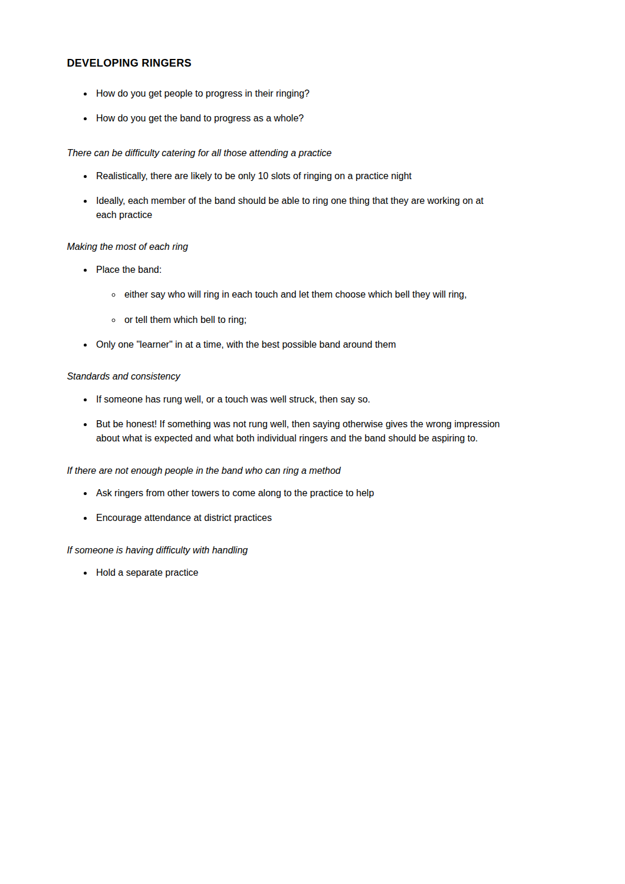DEVELOPING RINGERS
How do you get people to progress in their ringing?
How do you get the band to progress as a whole?
There can be difficulty catering for all those attending a practice
Realistically, there are likely to be only 10 slots of ringing on a practice night
Ideally, each member of the band should be able to ring one thing that they are working on at each practice
Making the most of each ring
Place the band:
either say who will ring in each touch and let them choose which bell they will ring,
or tell them which bell to ring;
Only one "learner" in at a time, with the best possible band around them
Standards and consistency
If someone has rung well, or a touch was well struck, then say so.
But be honest! If something was not rung well, then saying otherwise gives the wrong impression about what is expected and what both individual ringers and the band should be aspiring to.
If there are not enough people in the band who can ring a method
Ask ringers from other towers to come along to the practice to help
Encourage attendance at district practices
If someone is having difficulty with handling
Hold a separate practice